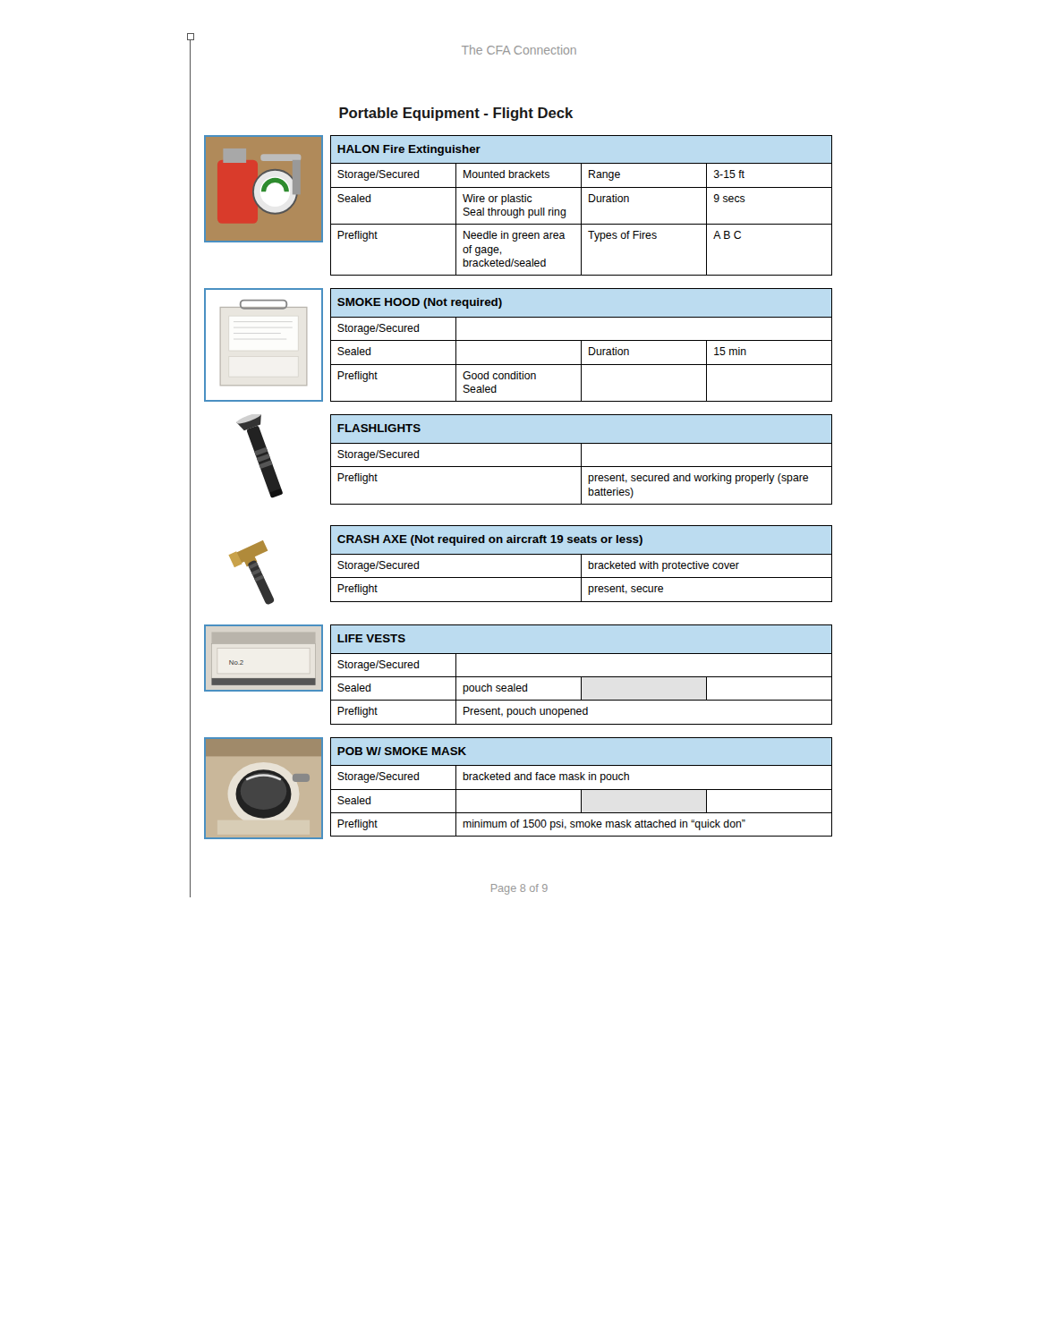The CFA Connection
Portable Equipment - Flight Deck
| HALON Fire Extinguisher |
| --- |
| Storage/Secured | Mounted brackets | Range | 3-15 ft |
| Sealed | Wire or plastic Seal through pull ring | Duration | 9 secs |
| Preflight | Needle in green area of gage, bracketed/sealed | Types of Fires | A B C |
| SMOKE HOOD (Not required) |
| --- |
| Storage/Secured | |
| Sealed | | Duration | 15 min |
| Preflight | Good condition Sealed | | |
| FLASHLIGHTS |
| --- |
| Storage/Secured | |
| Preflight | present, secured and working properly (spare batteries) |
| CRASH AXE (Not required on aircraft 19 seats or less) |
| --- |
| Storage/Secured | bracketed with protective cover |
| Preflight | present, secure |
| LIFE VESTS |
| --- |
| Storage/Secured | |
| Sealed | pouch sealed | | |
| Preflight | Present, pouch unopened |
| POB W/ SMOKE MASK |
| --- |
| Storage/Secured | bracketed and face mask in pouch |
| Sealed | | | |
| Preflight | minimum of 1500 psi, smoke mask attached in “quick don” |
Page 8 of 9